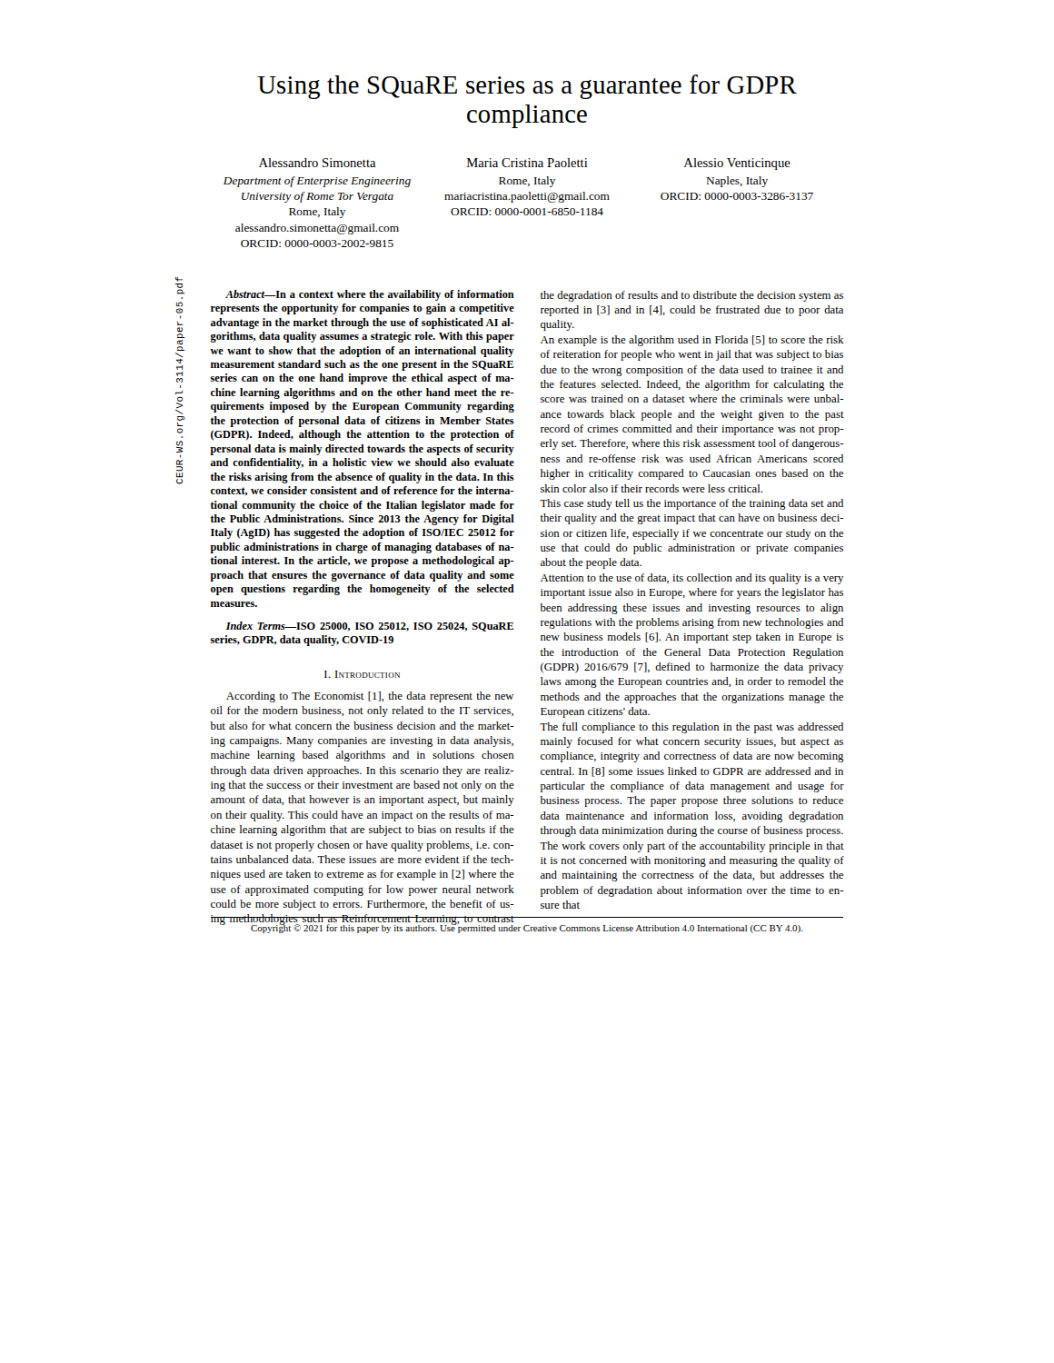CEUR-WS.org/Vol-3114/paper-05.pdf
Using the SQuaRE series as a guarantee for GDPR
compliance
Alessandro Simonetta
Department of Enterprise Engineering
University of Rome Tor Vergata
Rome, Italy
alessandro.simonetta@gmail.com
ORCID: 0000-0003-2002-9815
Maria Cristina Paoletti
Rome, Italy
mariacristina.paoletti@gmail.com
ORCID: 0000-0001-6850-1184
Alessio Venticinque
Naples, Italy
ORCID: 0000-0003-3286-3137
Abstract—In a context where the availability of information represents the opportunity for companies to gain a competitive advantage in the market through the use of sophisticated AI algorithms, data quality assumes a strategic role. With this paper we want to show that the adoption of an international quality measurement standard such as the one present in the SQuaRE series can on the one hand improve the ethical aspect of machine learning algorithms and on the other hand meet the requirements imposed by the European Community regarding the protection of personal data of citizens in Member States (GDPR). Indeed, although the attention to the protection of personal data is mainly directed towards the aspects of security and confidentiality, in a holistic view we should also evaluate the risks arising from the absence of quality in the data. In this context, we consider consistent and of reference for the international community the choice of the Italian legislator made for the Public Administrations. Since 2013 the Agency for Digital Italy (AgID) has suggested the adoption of ISO/IEC 25012 for public administrations in charge of managing databases of national interest. In the article, we propose a methodological approach that ensures the governance of data quality and some open questions regarding the homogeneity of the selected measures.
Index Terms—ISO 25000, ISO 25012, ISO 25024, SQuaRE series, GDPR, data quality, COVID-19
I. Introduction
According to The Economist [1], the data represent the new oil for the modern business, not only related to the IT services, but also for what concern the business decision and the marketing campaigns. Many companies are investing in data analysis, machine learning based algorithms and in solutions chosen through data driven approaches. In this scenario they are realizing that the success or their investment are based not only on the amount of data, that however is an important aspect, but mainly on their quality. This could have an impact on the results of machine learning algorithm that are subject to bias on results if the dataset is not properly chosen or have quality problems, i.e. contains unbalanced data. These issues are more evident if the techniques used are taken to extreme as for example in [2] where the use of approximated computing for low power neural network could be more subject to errors. Furthermore, the benefit of using methodologies such as Reinforcement Learning, to contrast the degradation of results and to distribute the decision system as reported in [3] and in [4], could be frustrated due to poor data quality.
An example is the algorithm used in Florida [5] to score the risk of reiteration for people who went in jail that was subject to bias due to the wrong composition of the data used to trainee it and the features selected. Indeed, the algorithm for calculating the score was trained on a dataset where the criminals were unbalance towards black people and the weight given to the past record of crimes committed and their importance was not properly set. Therefore, where this risk assessment tool of dangerousness and re-offense risk was used African Americans scored higher in criticality compared to Caucasian ones based on the skin color also if their records were less critical.
This case study tell us the importance of the training data set and their quality and the great impact that can have on business decision or citizen life, especially if we concentrate our study on the use that could do public administration or private companies about the people data.
Attention to the use of data, its collection and its quality is a very important issue also in Europe, where for years the legislator has been addressing these issues and investing resources to align regulations with the problems arising from new technologies and new business models [6]. An important step taken in Europe is the introduction of the General Data Protection Regulation (GDPR) 2016/679 [7], defined to harmonize the data privacy laws among the European countries and, in order to remodel the methods and the approaches that the organizations manage the European citizens' data.
The full compliance to this regulation in the past was addressed mainly focused for what concern security issues, but aspect as compliance, integrity and correctness of data are now becoming central. In [8] some issues linked to GDPR are addressed and in particular the compliance of data management and usage for business process. The paper propose three solutions to reduce data maintenance and information loss, avoiding degradation through data minimization during the course of business process. The work covers only part of the accountability principle in that it is not concerned with monitoring and measuring the quality of and maintaining the correctness of the data, but addresses the problem of degradation about information over the time to ensure that
Copyright © 2021 for this paper by its authors. Use permitted under Creative Commons License Attribution 4.0 International (CC BY 4.0).